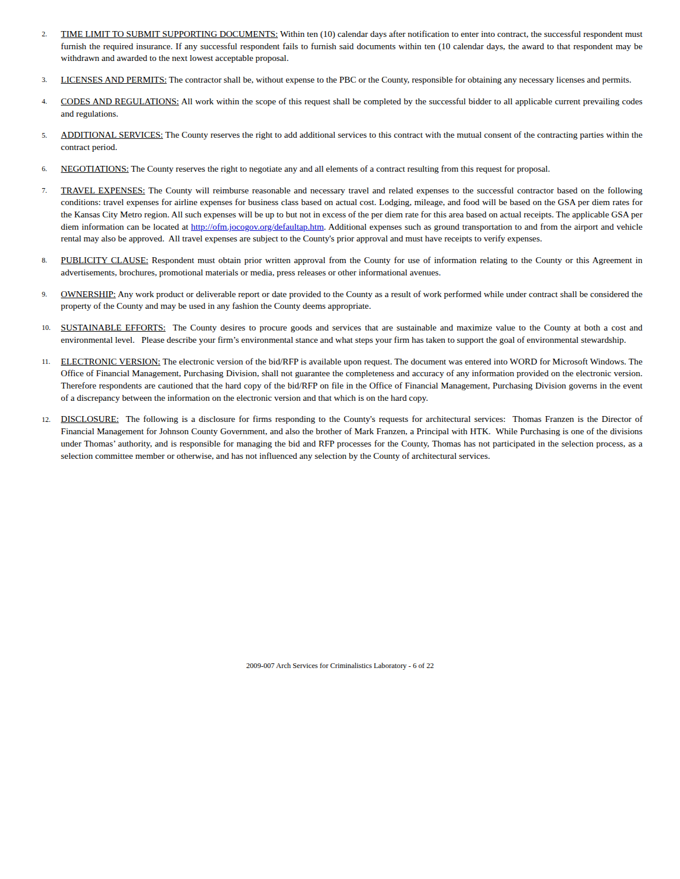TIME LIMIT TO SUBMIT SUPPORTING DOCUMENTS: Within ten (10) calendar days after notification to enter into contract, the successful respondent must furnish the required insurance. If any successful respondent fails to furnish said documents within ten (10 calendar days, the award to that respondent may be withdrawn and awarded to the next lowest acceptable proposal.
LICENSES AND PERMITS: The contractor shall be, without expense to the PBC or the County, responsible for obtaining any necessary licenses and permits.
CODES AND REGULATIONS: All work within the scope of this request shall be completed by the successful bidder to all applicable current prevailing codes and regulations.
ADDITIONAL SERVICES: The County reserves the right to add additional services to this contract with the mutual consent of the contracting parties within the contract period.
NEGOTIATIONS: The County reserves the right to negotiate any and all elements of a contract resulting from this request for proposal.
TRAVEL EXPENSES: The County will reimburse reasonable and necessary travel and related expenses to the successful contractor based on the following conditions: travel expenses for airline expenses for business class based on actual cost. Lodging, mileage, and food will be based on the GSA per diem rates for the Kansas City Metro region. All such expenses will be up to but not in excess of the per diem rate for this area based on actual receipts. The applicable GSA per diem information can be located at http://ofm.jocogov.org/defaultap.htm. Additional expenses such as ground transportation to and from the airport and vehicle rental may also be approved. All travel expenses are subject to the County's prior approval and must have receipts to verify expenses.
PUBLICITY CLAUSE: Respondent must obtain prior written approval from the County for use of information relating to the County or this Agreement in advertisements, brochures, promotional materials or media, press releases or other informational avenues.
OWNERSHIP: Any work product or deliverable report or date provided to the County as a result of work performed while under contract shall be considered the property of the County and may be used in any fashion the County deems appropriate.
SUSTAINABLE EFFORTS: The County desires to procure goods and services that are sustainable and maximize value to the County at both a cost and environmental level. Please describe your firm’s environmental stance and what steps your firm has taken to support the goal of environmental stewardship.
ELECTRONIC VERSION: The electronic version of the bid/RFP is available upon request. The document was entered into WORD for Microsoft Windows. The Office of Financial Management, Purchasing Division, shall not guarantee the completeness and accuracy of any information provided on the electronic version. Therefore respondents are cautioned that the hard copy of the bid/RFP on file in the Office of Financial Management, Purchasing Division governs in the event of a discrepancy between the information on the electronic version and that which is on the hard copy.
DISCLOSURE: The following is a disclosure for firms responding to the County's requests for architectural services: Thomas Franzen is the Director of Financial Management for Johnson County Government, and also the brother of Mark Franzen, a Principal with HTK. While Purchasing is one of the divisions under Thomas’ authority, and is responsible for managing the bid and RFP processes for the County, Thomas has not participated in the selection process, as a selection committee member or otherwise, and has not influenced any selection by the County of architectural services.
2009-007 Arch Services for Criminalistics Laboratory - 6 of 22